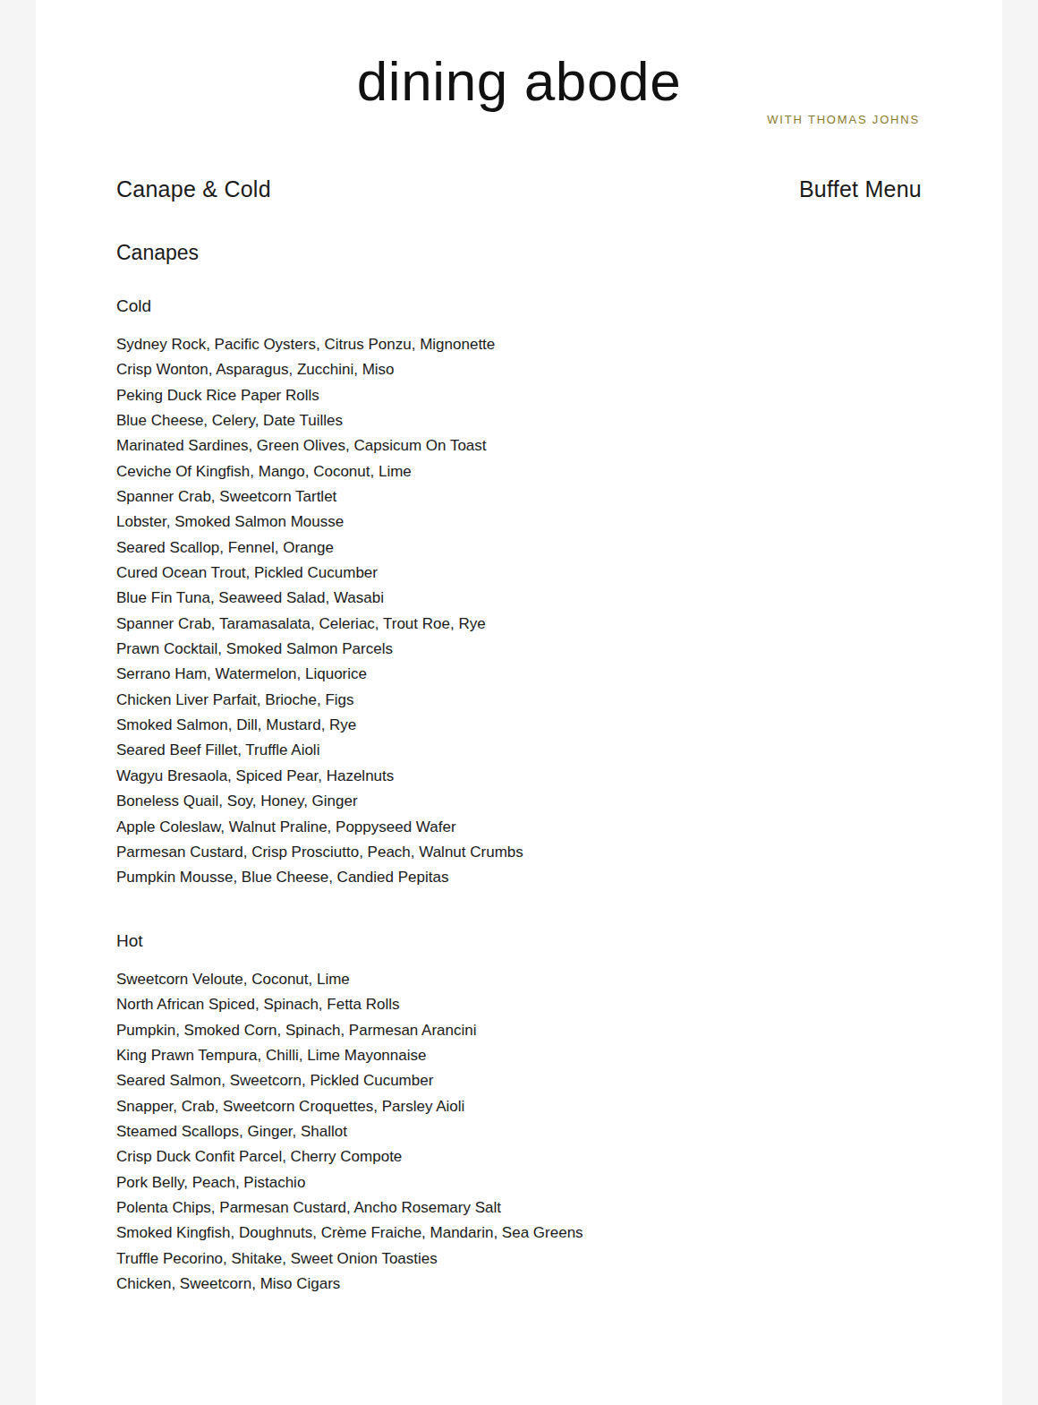dining abode
with Thomas Johns
Canape & Cold
Buffet Menu
Canapes
Cold
Sydney Rock, Pacific Oysters, Citrus Ponzu, Mignonette
Crisp Wonton, Asparagus, Zucchini, Miso
Peking Duck Rice Paper Rolls
Blue Cheese, Celery, Date Tuilles
Marinated Sardines, Green Olives, Capsicum On Toast
Ceviche Of Kingfish, Mango, Coconut, Lime
Spanner Crab, Sweetcorn Tartlet
Lobster, Smoked Salmon Mousse
Seared Scallop, Fennel, Orange
Cured Ocean Trout, Pickled Cucumber
Blue Fin Tuna, Seaweed Salad, Wasabi
Spanner Crab, Taramasalata, Celeriac, Trout Roe, Rye
Prawn Cocktail, Smoked Salmon Parcels
Serrano Ham, Watermelon, Liquorice
Chicken Liver Parfait, Brioche, Figs
Smoked Salmon, Dill, Mustard, Rye
Seared Beef Fillet, Truffle Aioli
Wagyu Bresaola, Spiced Pear, Hazelnuts
Boneless Quail, Soy, Honey, Ginger
Apple Coleslaw, Walnut Praline, Poppyseed Wafer
Parmesan Custard, Crisp Prosciutto, Peach, Walnut Crumbs
Pumpkin Mousse, Blue Cheese, Candied Pepitas
Hot
Sweetcorn Veloute, Coconut, Lime
North African Spiced, Spinach, Fetta Rolls
Pumpkin, Smoked Corn, Spinach, Parmesan Arancini
King Prawn Tempura, Chilli, Lime Mayonnaise
Seared Salmon, Sweetcorn, Pickled Cucumber
Snapper, Crab, Sweetcorn Croquettes, Parsley Aioli
Steamed Scallops, Ginger, Shallot
Crisp Duck Confit Parcel, Cherry Compote
Pork Belly, Peach, Pistachio
Polenta Chips, Parmesan Custard, Ancho Rosemary Salt
Smoked Kingfish, Doughnuts, Crème Fraiche, Mandarin, Sea Greens
Truffle Pecorino, Shitake, Sweet Onion Toasties
Chicken, Sweetcorn, Miso Cigars